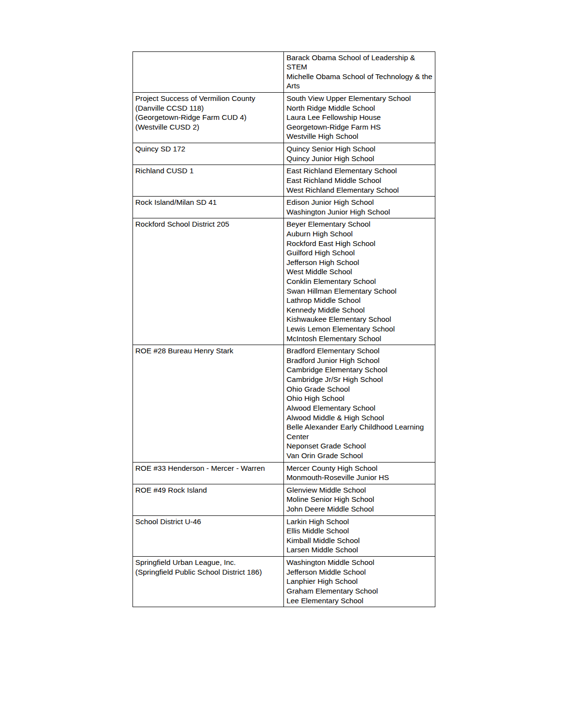| | Barack Obama School of Leadership & STEM Michelle Obama School of Technology & the Arts |
| Project Success of Vermilion County (Danville CCSD 118) (Georgetown-Ridge Farm CUD 4) (Westville CUSD 2) | South View Upper Elementary School North Ridge Middle School Laura Lee Fellowship House Georgetown-Ridge Farm HS Westville High School |
| Quincy SD 172 | Quincy Senior High School Quincy Junior High School |
| Richland CUSD 1 | East Richland Elementary School East Richland Middle School West Richland Elementary School |
| Rock Island/Milan SD 41 | Edison Junior High School Washington Junior High School |
| Rockford School District 205 | Beyer Elementary School Auburn High School Rockford East High School Guilford High School Jefferson High School West Middle School Conklin Elementary School Swan Hillman Elementary School Lathrop Middle School Kennedy Middle School Kishwaukee Elementary School Lewis Lemon Elementary School McIntosh Elementary School |
| ROE #28 Bureau Henry Stark | Bradford Elementary School Bradford Junior High School Cambridge Elementary School Cambridge Jr/Sr High School Ohio Grade School Ohio High School Alwood Elementary School Alwood Middle & High School Belle Alexander Early Childhood Learning Center Neponset Grade School Van Orin Grade School |
| ROE #33 Henderson - Mercer - Warren | Mercer County High School Monmouth-Roseville Junior HS |
| ROE #49 Rock Island | Glenview Middle School Moline Senior High School John Deere Middle School |
| School District U-46 | Larkin High School Ellis Middle School Kimball Middle School Larsen Middle School |
| Springfield Urban League, Inc. (Springfield Public School District 186) | Washington Middle School Jefferson Middle School Lanphier High School Graham Elementary School Lee Elementary School |